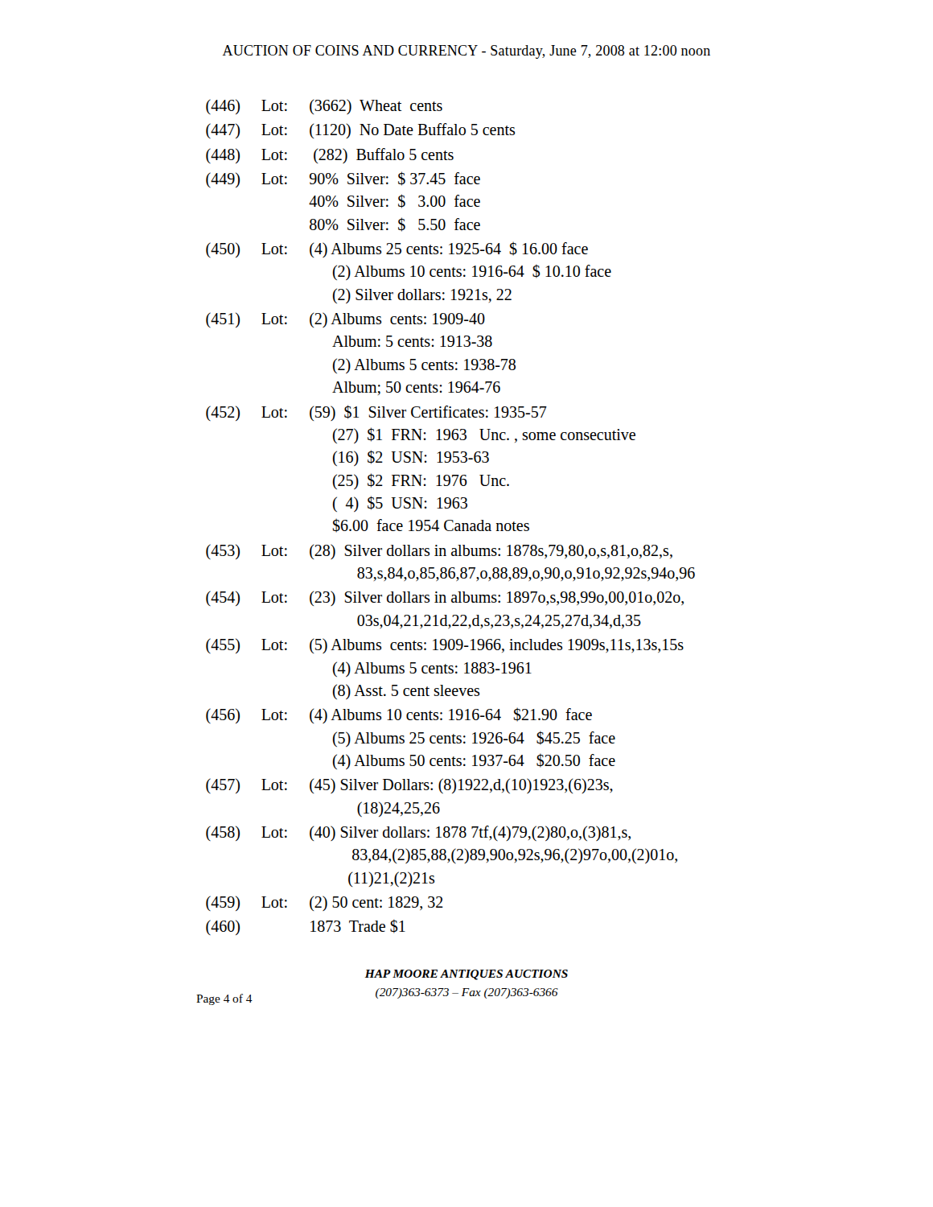AUCTION OF COINS AND CURRENCY - Saturday, June 7, 2008 at 12:00 noon
(446) Lot: (3662) Wheat cents
(447) Lot: (1120) No Date Buffalo 5 cents
(448) Lot: (282) Buffalo 5 cents
(449) Lot: 90% Silver: $ 37.45 face 40% Silver: $ 3.00 face 80% Silver: $ 5.50 face
(450) Lot: (4) Albums 25 cents: 1925-64 $ 16.00 face (2) Albums 10 cents: 1916-64 $ 10.10 face (2) Silver dollars: 1921s, 22
(451) Lot: (2) Albums cents: 1909-40 Album: 5 cents: 1913-38 (2) Albums 5 cents: 1938-78 Album; 50 cents: 1964-76
(452) Lot: (59) $1 Silver Certificates: 1935-57 (27) $1 FRN: 1963 Unc. , some consecutive (16) $2 USN: 1953-63 (25) $2 FRN: 1976 Unc. ( 4) $5 USN: 1963 $6.00 face 1954 Canada notes
(453) Lot: (28) Silver dollars in albums: 1878s,79,80,o,s,81,o,82,s, 83,s,84,o,85,86,87,o,88,89,o,90,o,91o,92,92s,94o,96
(454) Lot: (23) Silver dollars in albums: 1897o,s,98,99o,00,01o,02o, 03s,04,21,21d,22,d,s,23,s,24,25,27d,34,d,35
(455) Lot: (5) Albums cents: 1909-1966, includes 1909s,11s,13s,15s (4) Albums 5 cents: 1883-1961 (8) Asst. 5 cent sleeves
(456) Lot: (4) Albums 10 cents: 1916-64 $21.90 face (5) Albums 25 cents: 1926-64 $45.25 face (4) Albums 50 cents: 1937-64 $20.50 face
(457) Lot: (45) Silver Dollars: (8)1922,d,(10)1923,(6)23s, (18)24,25,26
(458) Lot: (40) Silver dollars: 1878 7tf,(4)79,(2)80,o,(3)81,s, 83,84,(2)85,88,(2)89,90o,92s,96,(2)97o,00,(2)01o, (11)21,(2)21s
(459) Lot: (2) 50 cent: 1829, 32
(460) 1873 Trade $1
HAP MOORE ANTIQUES AUCTIONS
(207)363-6373 – Fax (207)363-6366
Page 4 of 4